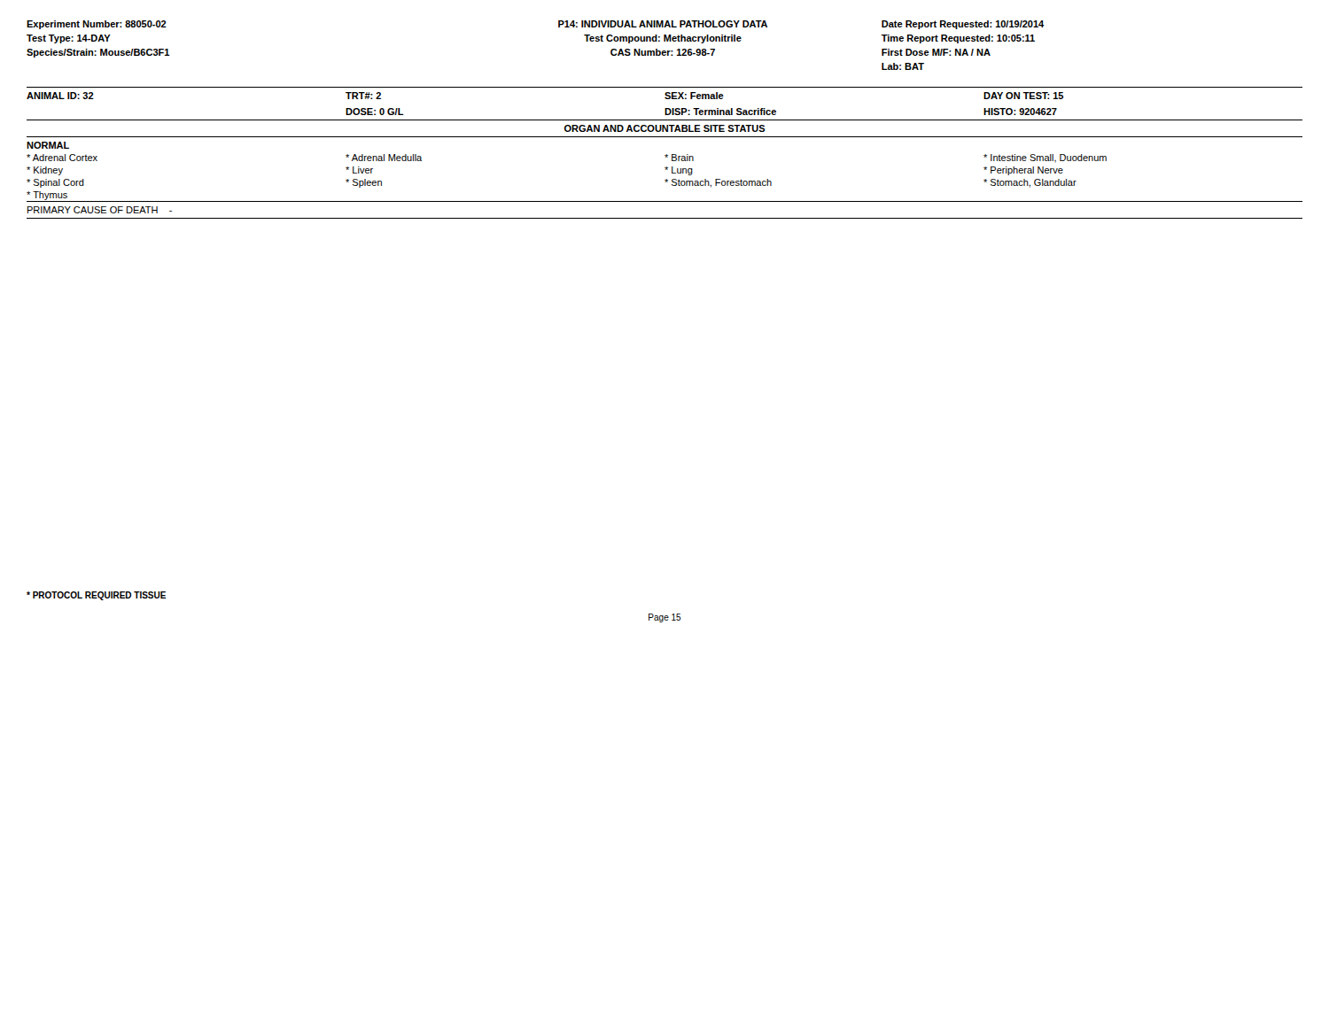| Experiment Number: 88050-02 | P14: INDIVIDUAL ANIMAL PATHOLOGY DATA | Date Report Requested: 10/19/2014 |
| Test Type: 14-DAY | Test Compound: Methacrylonitrile | Time Report Requested: 10:05:11 |
| Species/Strain: Mouse/B6C3F1 | CAS Number: 126-98-7 | First Dose M/F: NA / NA |
| | | Lab: BAT |
| ANIMAL ID: 32 | TRT#: 2 | SEX: Female | DAY ON TEST: 15 |
| | DOSE: 0 G/L | DISP: Terminal Sacrifice | HISTO: 9204627 |
ORGAN AND ACCOUNTABLE SITE STATUS
NORMAL
| * Adrenal Cortex | * Adrenal Medulla | * Brain | * Intestine Small, Duodenum |
| * Kidney | * Liver | * Lung | * Peripheral Nerve |
| * Spinal Cord | * Spleen | * Stomach, Forestomach | * Stomach, Glandular |
| * Thymus | | | |
PRIMARY CAUSE OF DEATH -
* PROTOCOL REQUIRED TISSUE
Page 15